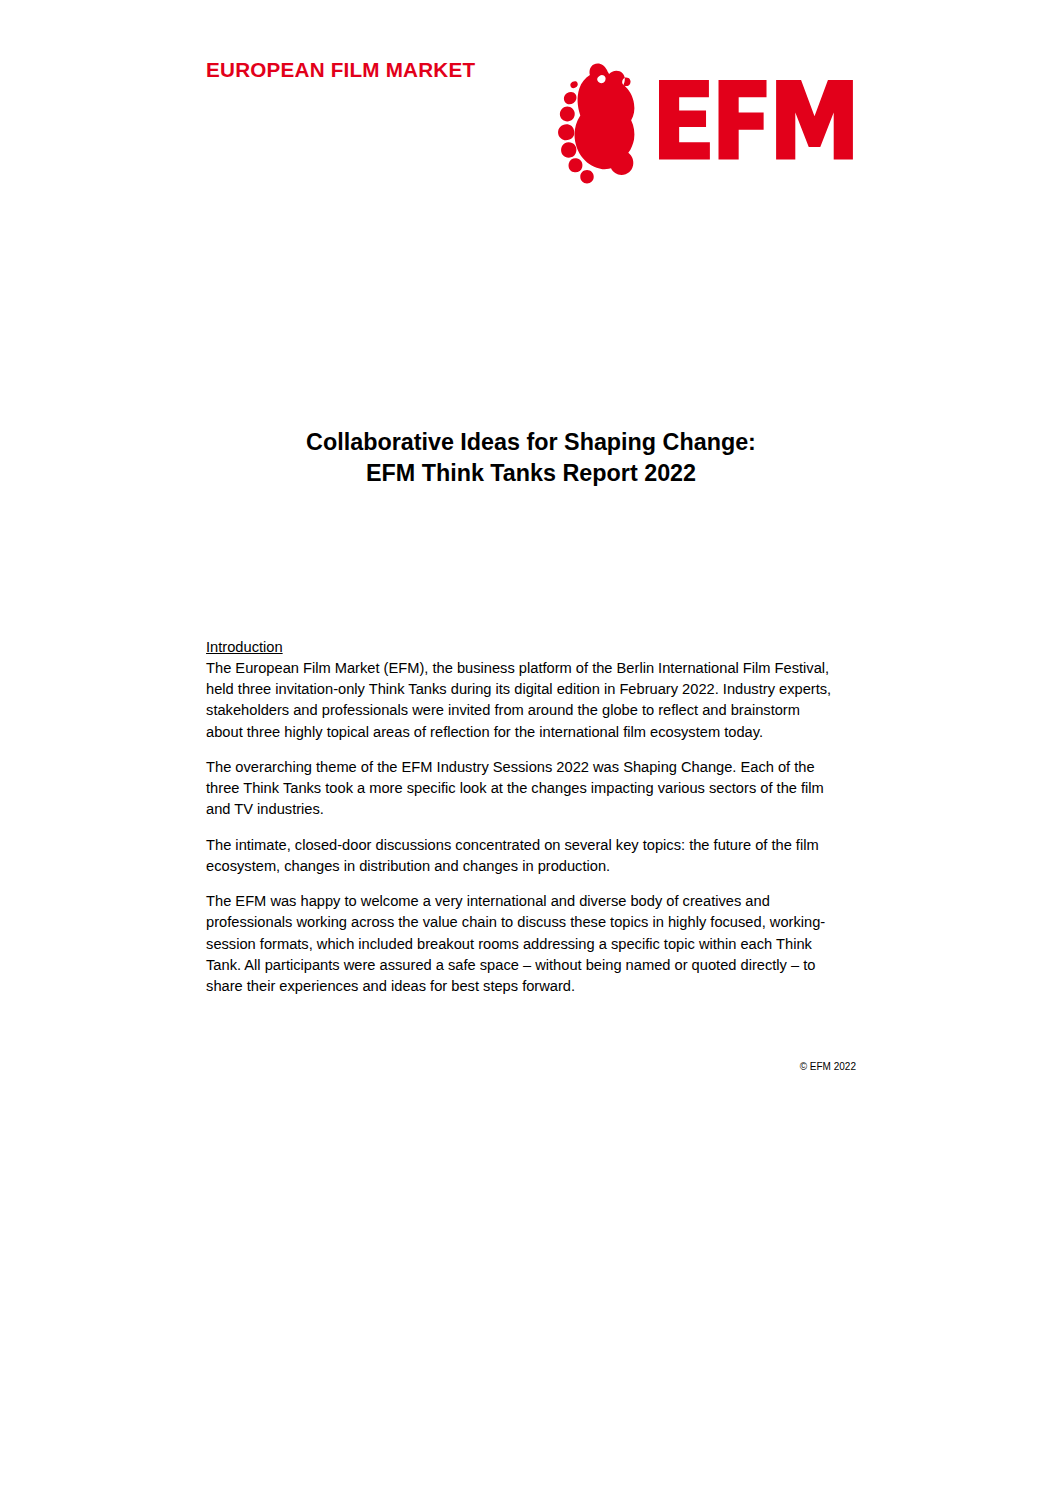EUROPEAN FILM MARKET
Collaborative Ideas for Shaping Change:
EFM Think Tanks Report 2022
Introduction The European Film Market (EFM), the business platform of the Berlin International Film Festival, held three invitation-only Think Tanks during its digital edition in February 2022. Industry experts, stakeholders and professionals were invited from around the globe to reflect and brainstorm about three highly topical areas of reflection for the international film ecosystem today.
The overarching theme of the EFM Industry Sessions 2022 was Shaping Change. Each of the three Think Tanks took a more specific look at the changes impacting various sectors of the film and TV industries.
The intimate, closed-door discussions concentrated on several key topics: the future of the film ecosystem, changes in distribution and changes in production.
The EFM was happy to welcome a very international and diverse body of creatives and professionals working across the value chain to discuss these topics in highly focused, working-session formats, which included breakout rooms addressing a specific topic within each Think Tank. All participants were assured a safe space – without being named or quoted directly – to share their experiences and ideas for best steps forward.
© EFM 2022